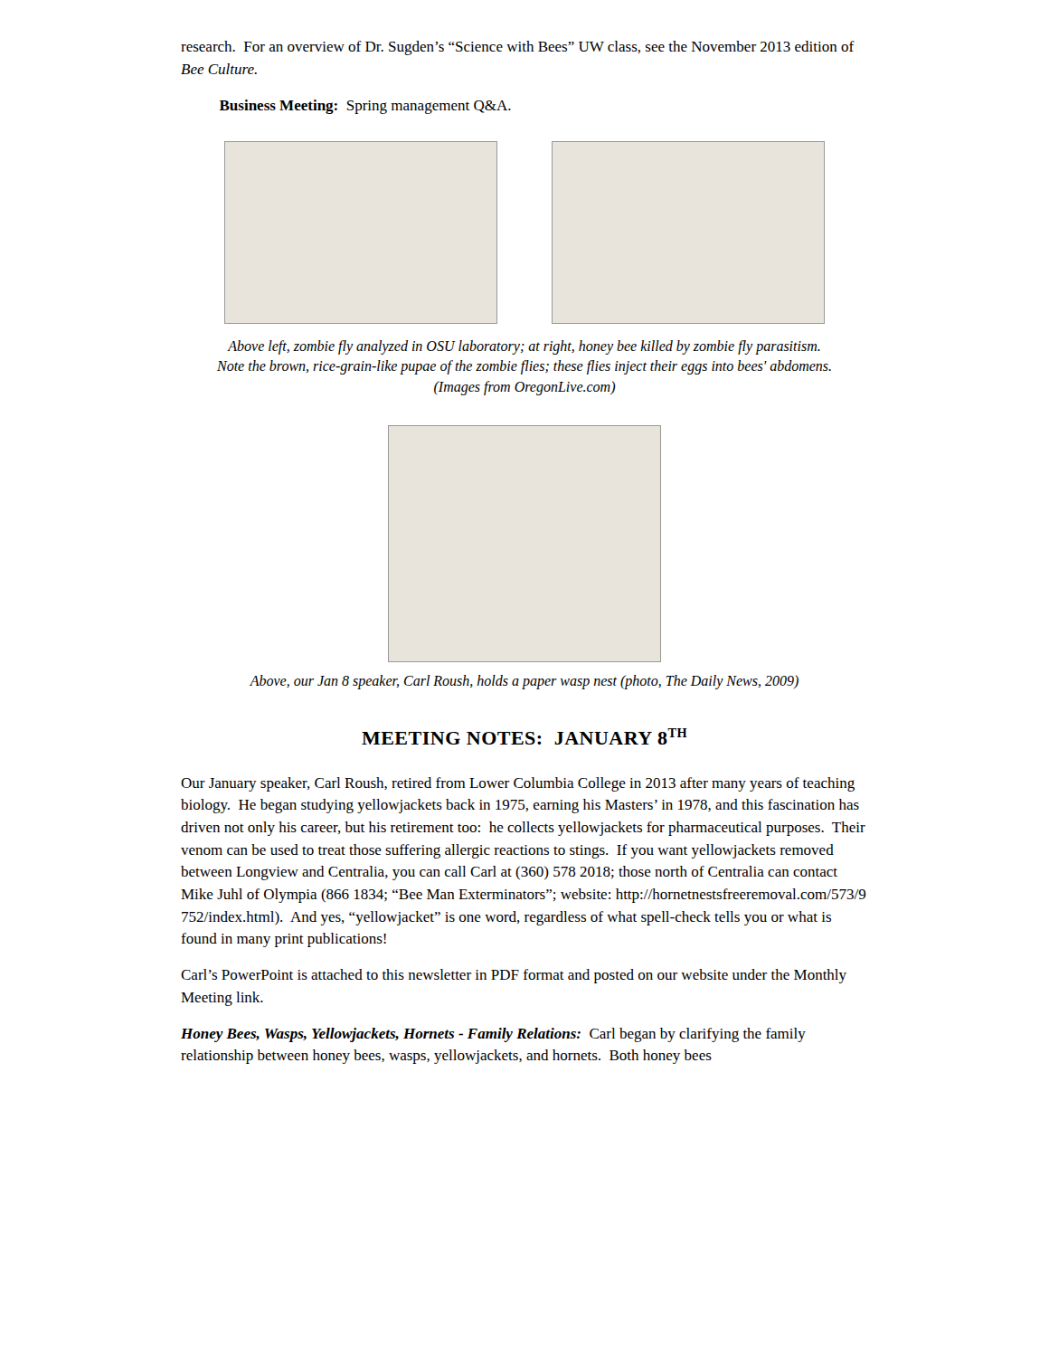research. For an overview of Dr. Sugden’s “Science with Bees” UW class, see the November 2013 edition of Bee Culture.
Business Meeting: Spring management Q&A.
Above left, zombie fly analyzed in OSU laboratory; at right, honey bee killed by zombie fly parasitism.
Note the brown, rice-grain-like pupae of the zombie flies; these flies inject their eggs into bees' abdomens.
(Images from OregonLive.com)
Above, our Jan 8 speaker, Carl Roush, holds a paper wasp nest (photo, The Daily News, 2009)
MEETING NOTES: JANUARY 8TH
Our January speaker, Carl Roush, retired from Lower Columbia College in 2013 after many years of teaching biology. He began studying yellowjackets back in 1975, earning his Masters’ in 1978, and this fascination has driven not only his career, but his retirement too: he collects yellowjackets for pharmaceutical purposes. Their venom can be used to treat those suffering allergic reactions to stings. If you want yellowjackets removed between Longview and Centralia, you can call Carl at (360) 578 2018; those north of Centralia can contact Mike Juhl of Olympia (866 1834; “Bee Man Exterminators”; website: http://hornetnestsfreeremoval.com/573/9752/index.html). And yes, “yellowjacket” is one word, regardless of what spell-check tells you or what is found in many print publications!
Carl’s PowerPoint is attached to this newsletter in PDF format and posted on our website under the Monthly Meeting link.
Honey Bees, Wasps, Yellowjackets, Hornets - Family Relations: Carl began by clarifying the family relationship between honey bees, wasps, yellowjackets, and hornets. Both honey bees